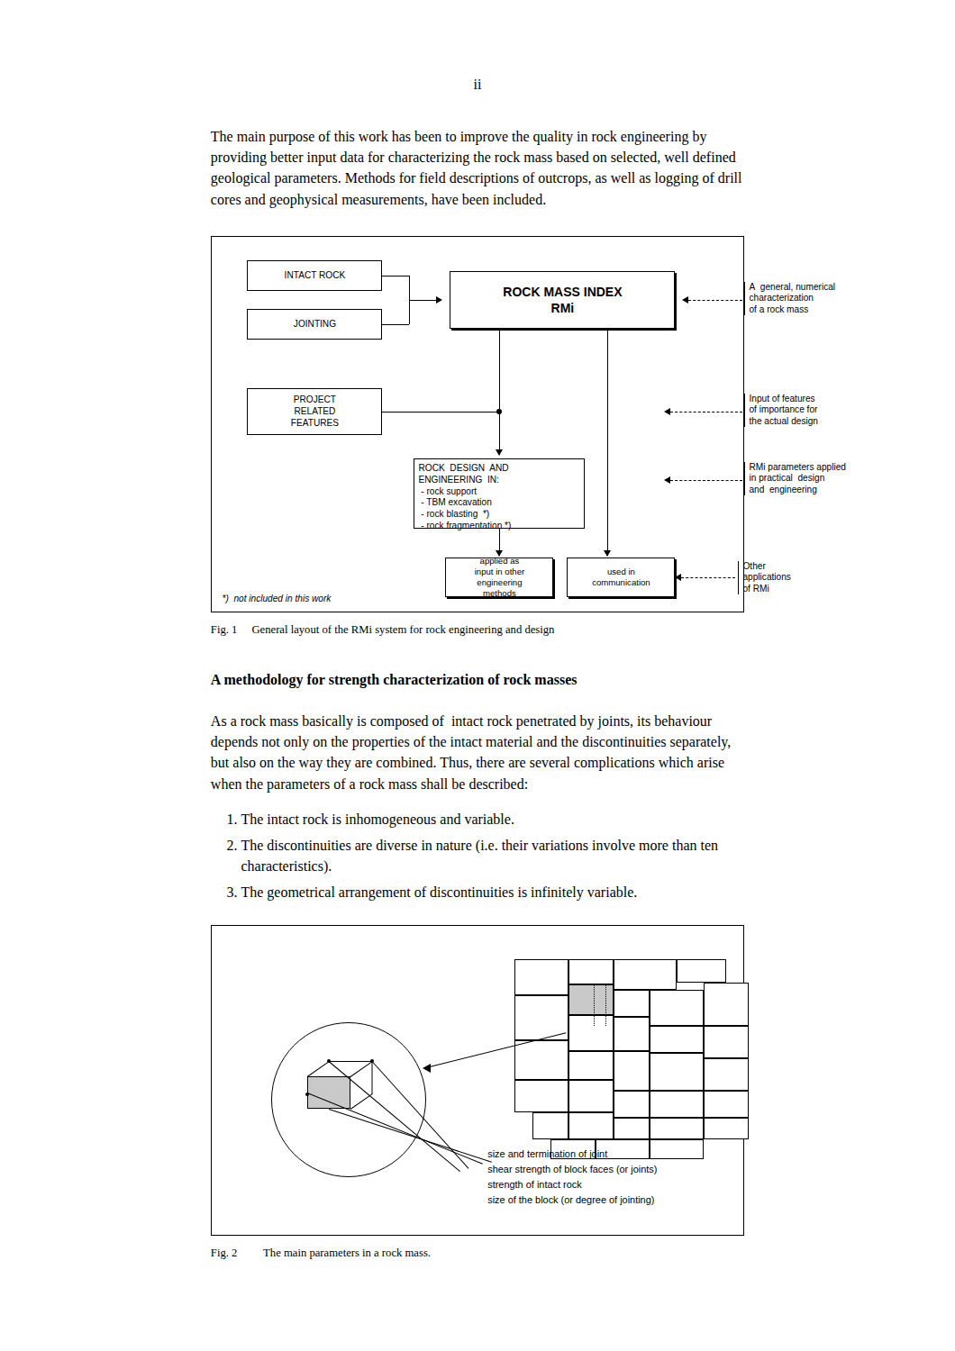ii
The main purpose of this work has been to improve the quality in rock engineering by providing better input data for characterizing the rock mass based on selected, well defined geological parameters. Methods for field descriptions of outcrops, as well as logging of drill cores and geophysical measurements, have been included.
INTACT ROCK
JOINTING
ROCK MASS INDEX
RMi
A general, numerical
characterization
of a rock mass
PROJECT
RELATED
FEATURES
Input of features
of importance for
the actual design
ROCK DESIGN AND
ENGINEERING IN:
- rock support
- TBM excavation
- rock blasting *)
- rock fragmentation *)
RMi parameters applied
in practical design
and engineering
applied as
input in other
engineering
methods
used in
communication
Other
applications
of RMi
*) not included in this work
Fig. 1 General layout of the RMi system for rock engineering and design
A methodology for strength characterization of rock masses
As a rock mass basically is composed of intact rock penetrated by joints, its behaviour depends not only on the properties of the intact material and the discontinuities separately, but also on the way they are combined. Thus, there are several complications which arise when the parameters of a rock mass shall be described:
The intact rock is inhomogeneous and variable.
The discontinuities are diverse in nature (i.e. their variations involve more than ten characteristics).
The geometrical arrangement of discontinuities is infinitely variable.
size and termination of joint
shear strength of block faces (or joints)
strength of intact rock
size of the block (or degree of jointing)
Fig. 2 The main parameters in a rock mass.